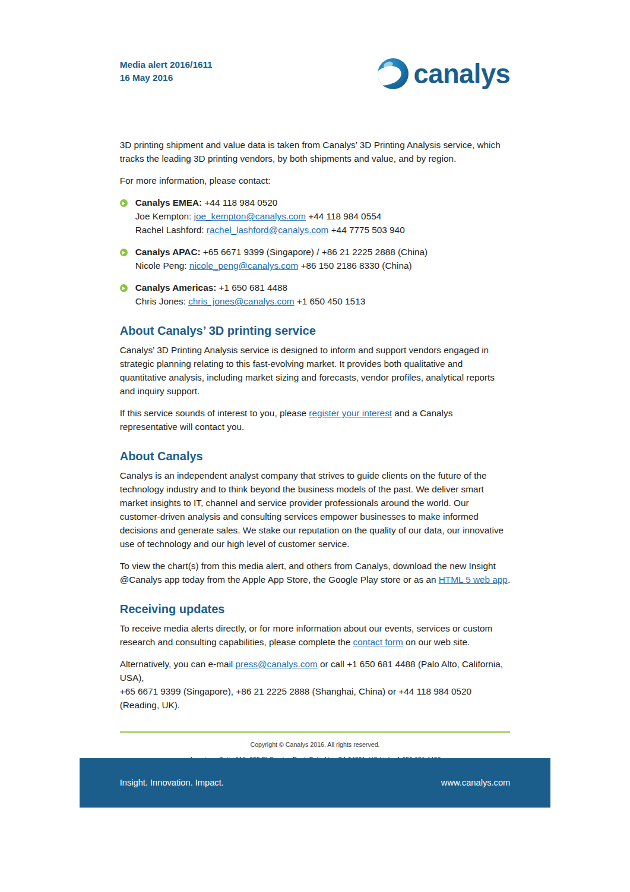Media alert 2016/1611
16 May 2016
canalys
3D printing shipment and value data is taken from Canalys’ 3D Printing Analysis service, which tracks the leading 3D printing vendors, by both shipments and value, and by region.
For more information, please contact:
Canalys EMEA: +44 118 984 0520
Joe Kempton: joe_kempton@canalys.com +44 118 984 0554
Rachel Lashford: rachel_lashford@canalys.com +44 7775 503 940
Canalys APAC: +65 6671 9399 (Singapore) / +86 21 2225 2888 (China)
Nicole Peng: nicole_peng@canalys.com +86 150 2186 8330 (China)
Canalys Americas: +1 650 681 4488
Chris Jones: chris_jones@canalys.com +1 650 450 1513
About Canalys’ 3D printing service
Canalys’ 3D Printing Analysis service is designed to inform and support vendors engaged in strategic planning relating to this fast-evolving market. It provides both qualitative and quantitative analysis, including market sizing and forecasts, vendor profiles, analytical reports and inquiry support.
If this service sounds of interest to you, please register your interest and a Canalys representative will contact you.
About Canalys
Canalys is an independent analyst company that strives to guide clients on the future of the technology industry and to think beyond the business models of the past. We deliver smart market insights to IT, channel and service provider professionals around the world. Our customer-driven analysis and consulting services empower businesses to make informed decisions and generate sales. We stake our reputation on the quality of our data, our innovative use of technology and our high level of customer service.
To view the chart(s) from this media alert, and others from Canalys, download the new Insight @Canalys app today from the Apple App Store, the Google Play store or as an HTML 5 web app.
Receiving updates
To receive media alerts directly, or for more information about our events, services or custom research and consulting capabilities, please complete the contact form on our web site.
Alternatively, you can e-mail press@canalys.com or call +1 650 681 4488 (Palo Alto, California, USA),
+65 6671 9399 (Singapore), +86 21 2225 2888 (Shanghai, China) or +44 118 984 0520 (Reading, UK).
Copyright © Canalys 2016. All rights reserved.
Americas: Suite 316, 855 El Camino Real, Palo Alto, CA 94301, US | tel: +1 650 681 4488
APAC: Room F/G, 7/F, Jinjiang Xiangyang Tower, 993 Nanjing West Road, Jing An District, Shanghai, 200041, China | tel: +86 21 2225 2888
Insight. Innovation. Impact. www.canalys.com